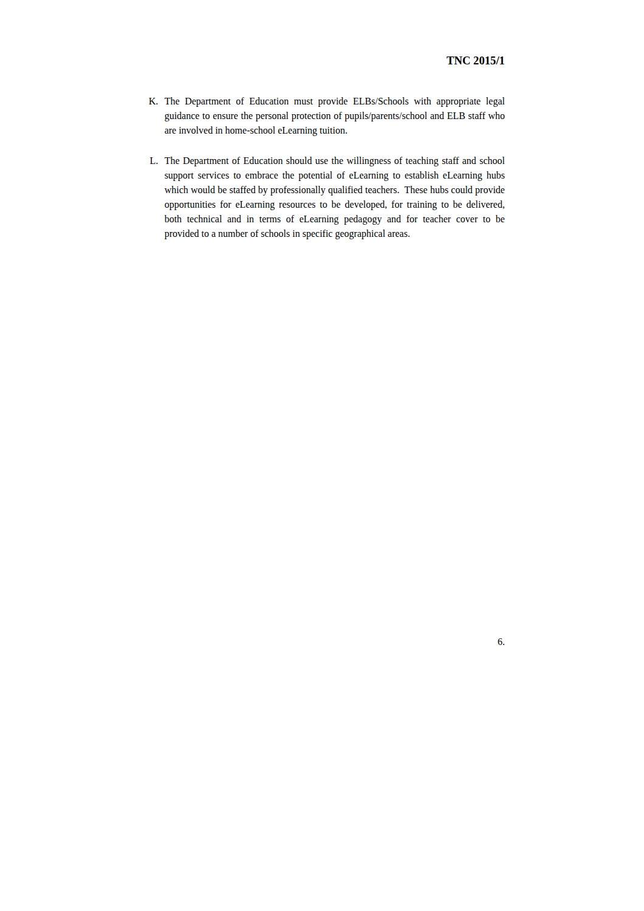TNC 2015/1
The Department of Education must provide ELBs/Schools with appropriate legal guidance to ensure the personal protection of pupils/parents/school and ELB staff who are involved in home-school eLearning tuition.
The Department of Education should use the willingness of teaching staff and school support services to embrace the potential of eLearning to establish eLearning hubs which would be staffed by professionally qualified teachers. These hubs could provide opportunities for eLearning resources to be developed, for training to be delivered, both technical and in terms of eLearning pedagogy and for teacher cover to be provided to a number of schools in specific geographical areas.
6.